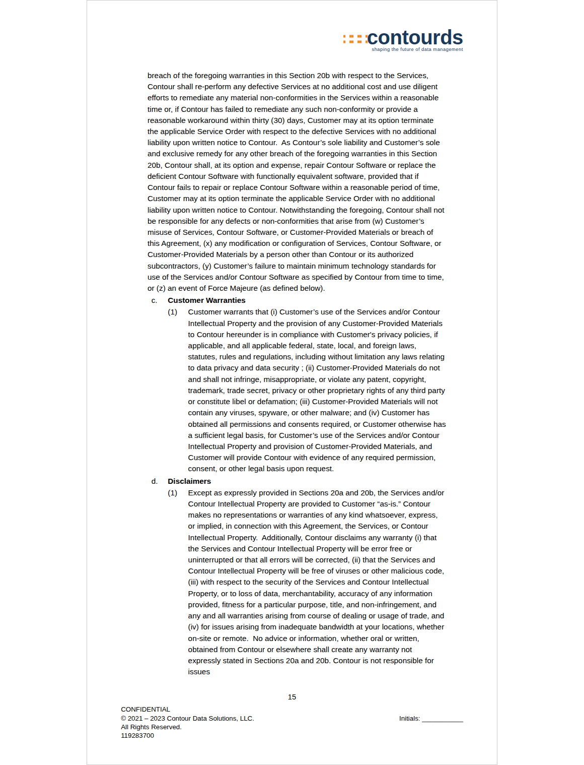∷∷∷contourds
shaping the future of data management
breach of the foregoing warranties in this Section 20b with respect to the Services, Contour shall re-perform any defective Services at no additional cost and use diligent efforts to remediate any material non-conformities in the Services within a reasonable time or, if Contour has failed to remediate any such non-conformity or provide a reasonable workaround within thirty (30) days, Customer may at its option terminate the applicable Service Order with respect to the defective Services with no additional liability upon written notice to Contour. As Contour’s sole liability and Customer’s sole and exclusive remedy for any other breach of the foregoing warranties in this Section 20b, Contour shall, at its option and expense, repair Contour Software or replace the deficient Contour Software with functionally equivalent software, provided that if Contour fails to repair or replace Contour Software within a reasonable period of time, Customer may at its option terminate the applicable Service Order with no additional liability upon written notice to Contour. Notwithstanding the foregoing, Contour shall not be responsible for any defects or non-conformities that arise from (w) Customer’s misuse of Services, Contour Software, or Customer-Provided Materials or breach of this Agreement, (x) any modification or configuration of Services, Contour Software, or Customer-Provided Materials by a person other than Contour or its authorized subcontractors, (y) Customer’s failure to maintain minimum technology standards for use of the Services and/or Contour Software as specified by Contour from time to time, or (z) an event of Force Majeure (as defined below).
c. Customer Warranties
(1) Customer warrants that (i) Customer’s use of the Services and/or Contour Intellectual Property and the provision of any Customer-Provided Materials to Contour hereunder is in compliance with Customer's privacy policies, if applicable, and all applicable federal, state, local, and foreign laws, statutes, rules and regulations, including without limitation any laws relating to data privacy and data security ; (ii) Customer-Provided Materials do not and shall not infringe, misappropriate, or violate any patent, copyright, trademark, trade secret, privacy or other proprietary rights of any third party or constitute libel or defamation; (iii) Customer-Provided Materials will not contain any viruses, spyware, or other malware; and (iv) Customer has obtained all permissions and consents required, or Customer otherwise has a sufficient legal basis, for Customer’s use of the Services and/or Contour Intellectual Property and provision of Customer-Provided Materials, and Customer will provide Contour with evidence of any required permission, consent, or other legal basis upon request.
d. Disclaimers
(1) Except as expressly provided in Sections 20a and 20b, the Services and/or Contour Intellectual Property are provided to Customer “as-is.” Contour makes no representations or warranties of any kind whatsoever, express, or implied, in connection with this Agreement, the Services, or Contour Intellectual Property. Additionally, Contour disclaims any warranty (i) that the Services and Contour Intellectual Property will be error free or uninterrupted or that all errors will be corrected, (ii) that the Services and Contour Intellectual Property will be free of viruses or other malicious code, (iii) with respect to the security of the Services and Contour Intellectual Property, or to loss of data, merchantability, accuracy of any information provided, fitness for a particular purpose, title, and non-infringement, and any and all warranties arising from course of dealing or usage of trade, and (iv) for issues arising from inadequate bandwidth at your locations, whether on-site or remote. No advice or information, whether oral or written, obtained from Contour or elsewhere shall create any warranty not expressly stated in Sections 20a and 20b. Contour is not responsible for issues
15
CONFIDENTIAL
© 2021 – 2023 Contour Data Solutions, LLC.
All Rights Reserved.
119283700
Initials: ___________